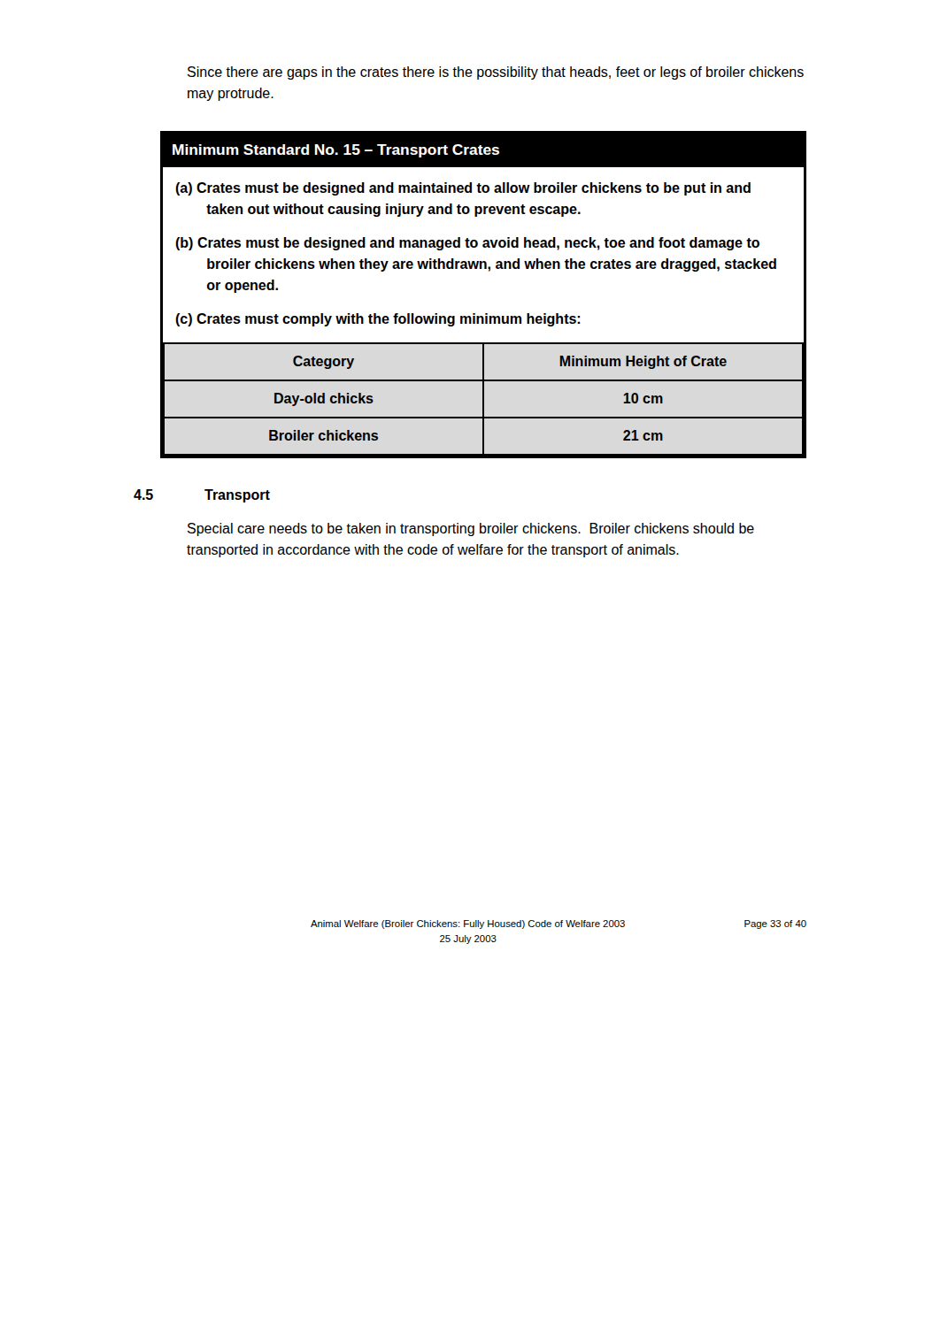Since there are gaps in the crates there is the possibility that heads, feet or legs of broiler chickens may protrude.
Minimum Standard No. 15 – Transport Crates
(a) Crates must be designed and maintained to allow broiler chickens to be put in and taken out without causing injury and to prevent escape.
(b) Crates must be designed and managed to avoid head, neck, toe and foot damage to broiler chickens when they are withdrawn, and when the crates are dragged, stacked or opened.
(c) Crates must comply with the following minimum heights:
| Category | Minimum Height of Crate |
| Day-old chicks | 10 cm |
| Broiler chickens | 21 cm |
4.5
Transport
Special care needs to be taken in transporting broiler chickens. Broiler chickens should be transported in accordance with the code of welfare for the transport of animals.
Animal Welfare (Broiler Chickens: Fully Housed) Code of Welfare 2003
25 July 2003
Page 33 of 40